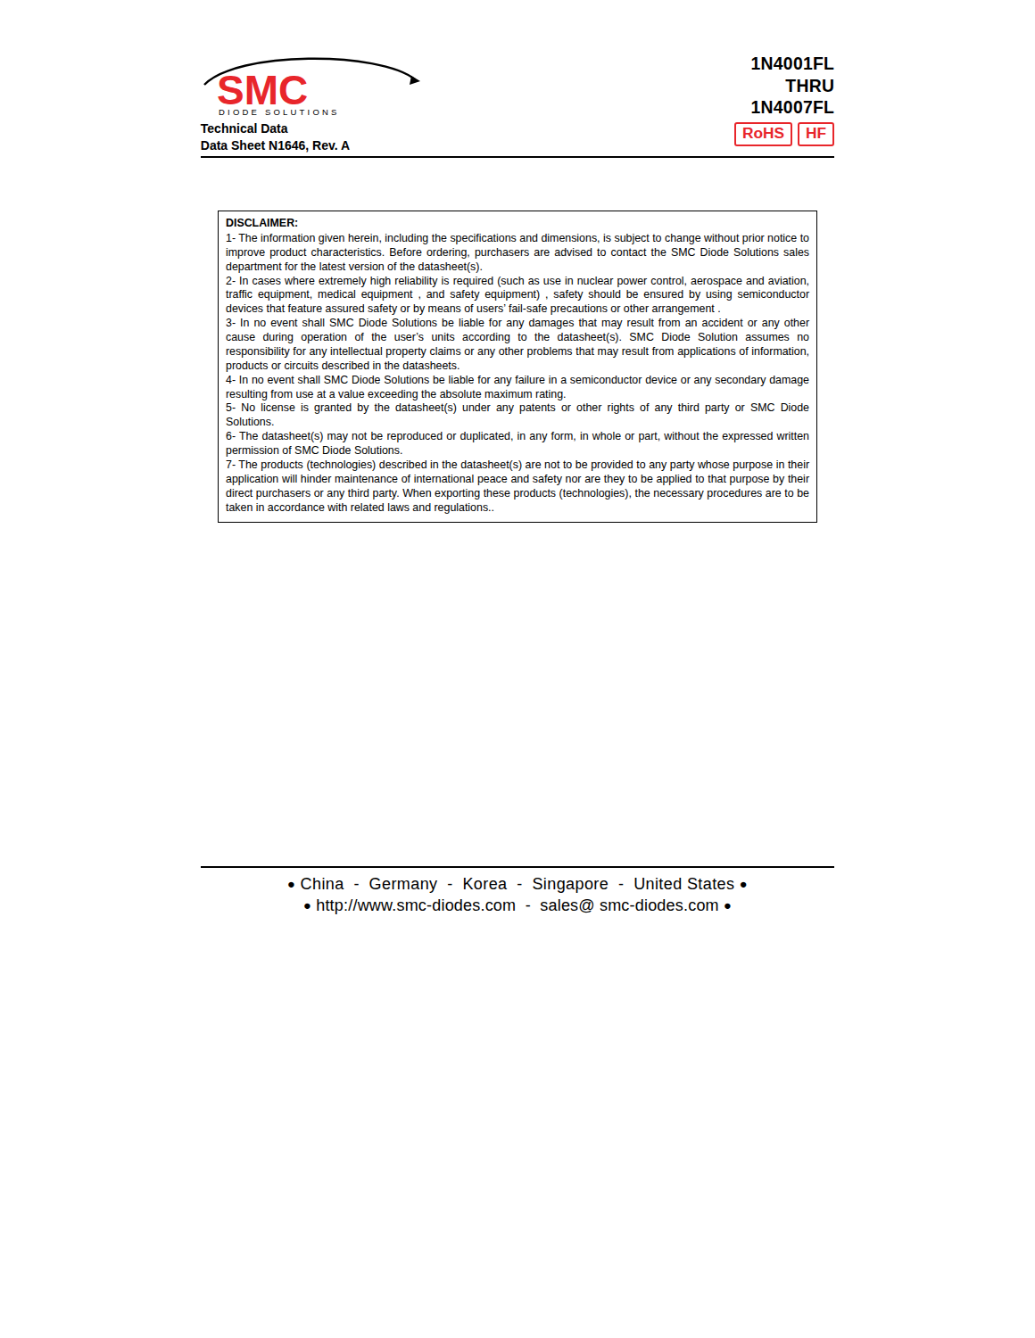SMC DIODE SOLUTIONS
1N4001FL
THRU
1N4007FL
Technical Data
Data Sheet N1646, Rev. A
RoHS HF
DISCLAIMER:
1- The information given herein, including the specifications and dimensions, is subject to change without prior notice to improve product characteristics. Before ordering, purchasers are advised to contact the SMC Diode Solutions sales department for the latest version of the datasheet(s).
2- In cases where extremely high reliability is required (such as use in nuclear power control, aerospace and aviation, traffic equipment, medical equipment , and safety equipment) , safety should be ensured by using semiconductor devices that feature assured safety or by means of users’ fail-safe precautions or other arrangement .
3- In no event shall SMC Diode Solutions be liable for any damages that may result from an accident or any other cause during operation of the user’s units according to the datasheet(s). SMC Diode Solution assumes no responsibility for any intellectual property claims or any other problems that may result from applications of information, products or circuits described in the datasheets.
4- In no event shall SMC Diode Solutions be liable for any failure in a semiconductor device or any secondary damage resulting from use at a value exceeding the absolute maximum rating.
5- No license is granted by the datasheet(s) under any patents or other rights of any third party or SMC Diode Solutions.
6- The datasheet(s) may not be reproduced or duplicated, in any form, in whole or part, without the expressed written permission of SMC Diode Solutions.
7- The products (technologies) described in the datasheet(s) are not to be provided to any party whose purpose in their application will hinder maintenance of international peace and safety nor are they to be applied to that purpose by their direct purchasers or any third party. When exporting these products (technologies), the necessary procedures are to be taken in accordance with related laws and regulations..
● China - Germany - Korea - Singapore - United States ●
● http://www.smc-diodes.com - sales@ smc-diodes.com ●